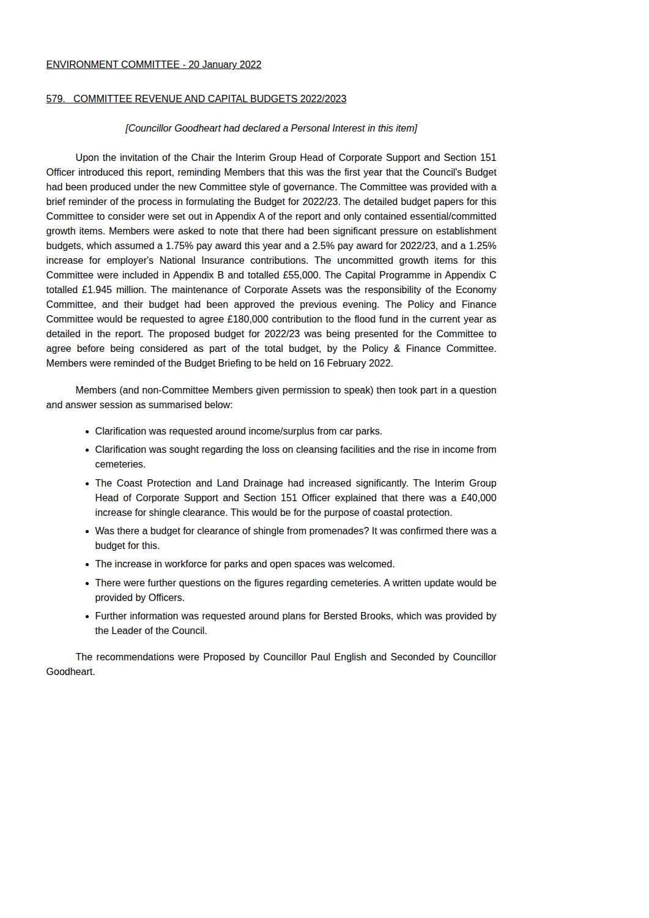ENVIRONMENT COMMITTEE - 20 January 2022
579. COMMITTEE REVENUE AND CAPITAL BUDGETS 2022/2023
[Councillor Goodheart had declared a Personal Interest in this item]
Upon the invitation of the Chair the Interim Group Head of Corporate Support and Section 151 Officer introduced this report, reminding Members that this was the first year that the Council's Budget had been produced under the new Committee style of governance. The Committee was provided with a brief reminder of the process in formulating the Budget for 2022/23. The detailed budget papers for this Committee to consider were set out in Appendix A of the report and only contained essential/committed growth items. Members were asked to note that there had been significant pressure on establishment budgets, which assumed a 1.75% pay award this year and a 2.5% pay award for 2022/23, and a 1.25% increase for employer's National Insurance contributions. The uncommitted growth items for this Committee were included in Appendix B and totalled £55,000. The Capital Programme in Appendix C totalled £1.945 million. The maintenance of Corporate Assets was the responsibility of the Economy Committee, and their budget had been approved the previous evening. The Policy and Finance Committee would be requested to agree £180,000 contribution to the flood fund in the current year as detailed in the report. The proposed budget for 2022/23 was being presented for the Committee to agree before being considered as part of the total budget, by the Policy & Finance Committee. Members were reminded of the Budget Briefing to be held on 16 February 2022.
Members (and non-Committee Members given permission to speak) then took part in a question and answer session as summarised below:
Clarification was requested around income/surplus from car parks.
Clarification was sought regarding the loss on cleansing facilities and the rise in income from cemeteries.
The Coast Protection and Land Drainage had increased significantly. The Interim Group Head of Corporate Support and Section 151 Officer explained that there was a £40,000 increase for shingle clearance. This would be for the purpose of coastal protection.
Was there a budget for clearance of shingle from promenades? It was confirmed there was a budget for this.
The increase in workforce for parks and open spaces was welcomed.
There were further questions on the figures regarding cemeteries. A written update would be provided by Officers.
Further information was requested around plans for Bersted Brooks, which was provided by the Leader of the Council.
The recommendations were Proposed by Councillor Paul English and Seconded by Councillor Goodheart.